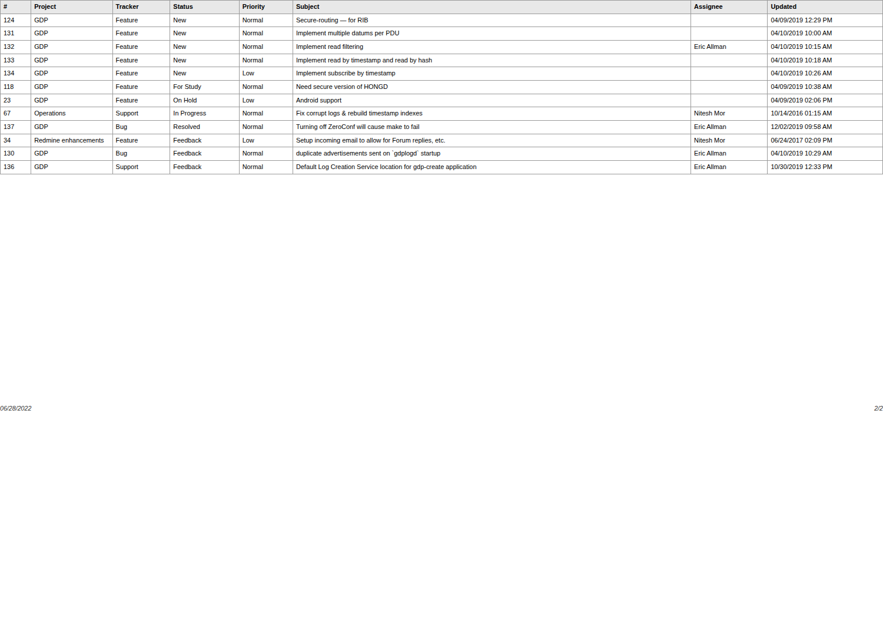| # | Project | Tracker | Status | Priority | Subject | Assignee | Updated |
| --- | --- | --- | --- | --- | --- | --- | --- |
| 124 | GDP | Feature | New | Normal | Secure-routing — for RIB | | 04/09/2019 12:29 PM |
| 131 | GDP | Feature | New | Normal | Implement multiple datums per PDU | | 04/10/2019 10:00 AM |
| 132 | GDP | Feature | New | Normal | Implement read filtering | Eric Allman | 04/10/2019 10:15 AM |
| 133 | GDP | Feature | New | Normal | Implement read by timestamp and read by hash | | 04/10/2019 10:18 AM |
| 134 | GDP | Feature | New | Low | Implement subscribe by timestamp | | 04/10/2019 10:26 AM |
| 118 | GDP | Feature | For Study | Normal | Need secure version of HONGD | | 04/09/2019 10:38 AM |
| 23 | GDP | Feature | On Hold | Low | Android support | | 04/09/2019 02:06 PM |
| 67 | Operations | Support | In Progress | Normal | Fix corrupt logs & rebuild timestamp indexes | Nitesh Mor | 10/14/2016 01:15 AM |
| 137 | GDP | Bug | Resolved | Normal | Turning off ZeroConf will cause make to fail | Eric Allman | 12/02/2019 09:58 AM |
| 34 | Redmine enhancements | Feature | Feedback | Low | Setup incoming email to allow for Forum replies, etc. | Nitesh Mor | 06/24/2017 02:09 PM |
| 130 | GDP | Bug | Feedback | Normal | duplicate advertisements sent on `gdplogd` startup | Eric Allman | 04/10/2019 10:29 AM |
| 136 | GDP | Support | Feedback | Normal | Default Log Creation Service location for gdp-create application | Eric Allman | 10/30/2019 12:33 PM |
06/28/2022 2/2